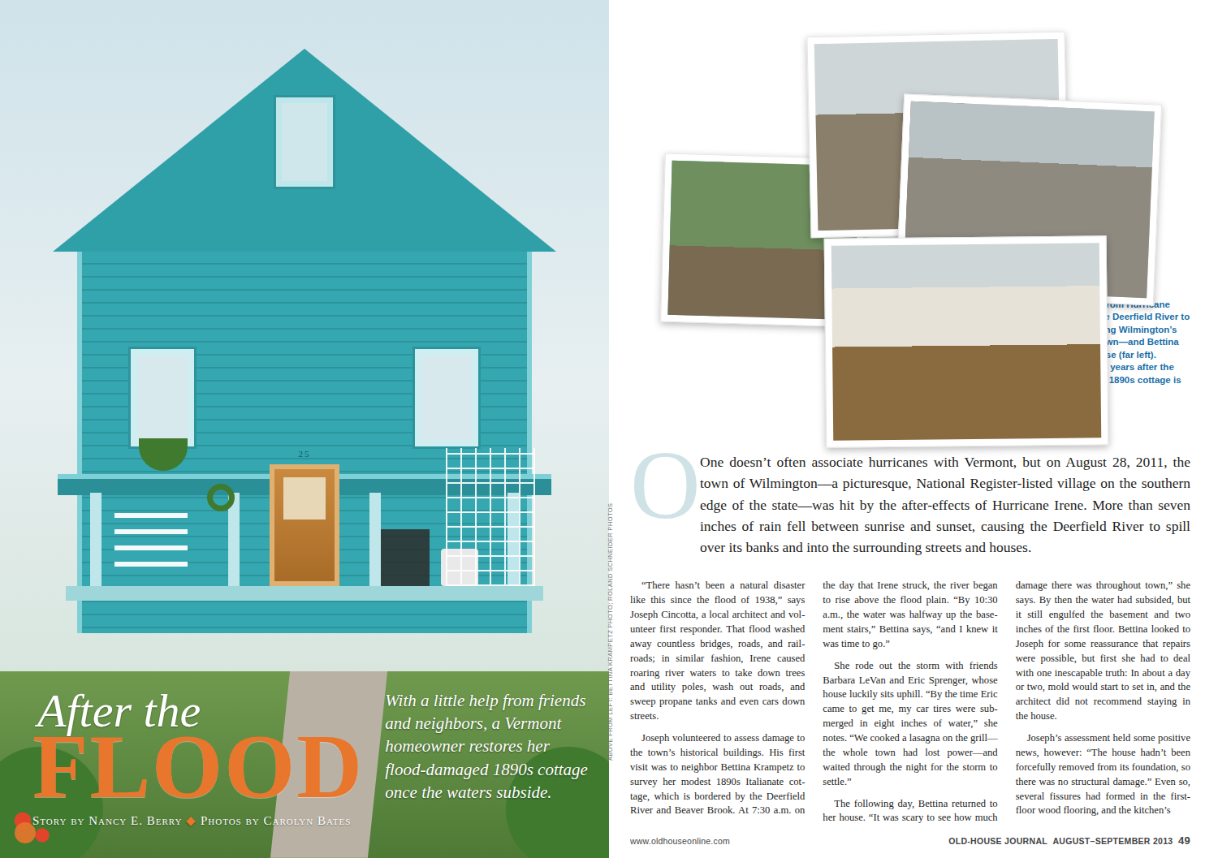25
After the FLOOD
Story by Nancy E. Berry ◆ Photos by Carolyn Bates
With a little help from friends and neighbors, a Vermont homeowner restores her flood-damaged 1890s cottage once the waters subside.
ABOVE: Rains from Hurricane Irene caused the Deerfield River to overflow, flooding Wilmington’s historic downtown—and Bettina Krampetz’s house (far left). OPPOSITE: Two years after the storm, Bettina’s 1890s cottage is good as new.
O One doesn’t often associate hurricanes with Vermont, but on August 28, 2011, the town of Wilmington—a picturesque, National Register-listed village on the southern edge of the state—was hit by the after-effects of Hurricane Irene. More than seven inches of rain fell between sunrise and sunset, causing the Deerfield River to spill over its banks and into the surrounding streets and houses.
“There hasn’t been a natural disaster like this since the flood of 1938,” says Joseph Cincotta, a local architect and volunteer first responder. That flood washed away countless bridges, roads, and railroads; in similar fashion, Irene caused roaring river waters to take down trees and utility poles, wash out roads, and sweep propane tanks and even cars down streets.
Joseph volunteered to assess damage to the town’s historical buildings. His first visit was to neighbor Bettina Krampetz to survey her modest 1890s Italianate cottage, which is bordered by the Deerfield River and Beaver Brook. At 7:30 a.m. on the day that Irene struck, the river began to rise above the flood plain. “By 10:30 a.m., the water was halfway up the basement stairs,” Bettina says, “and I knew it was time to go.”
She rode out the storm with friends Barbara LeVan and Eric Sprenger, whose house luckily sits uphill. “By the time Eric came to get me, my car tires were submerged in eight inches of water,” she notes. “We cooked a lasagna on the grill—the whole town had lost power—and waited through the night for the storm to settle.”
The following day, Bettina returned to her house. “It was scary to see how much damage there was throughout town,” she says. By then the water had subsided, but it still engulfed the basement and two inches of the first floor. Bettina looked to Joseph for some reassurance that repairs were possible, but first she had to deal with one inescapable truth: In about a day or two, mold would start to set in, and the architect did not recommend staying in the house.
Joseph’s assessment held some positive news, however: “The house hadn’t been forcefully removed from its foundation, so there was no structural damage.” Even so, several fissures had formed in the first-floor wood flooring, and the kitchen’s
ABOVE FROM LEFT: BETTINA KRAMPETZ PHOTO; ROLAND SCHNEIDER PHOTOS
www.oldhouseonline.com OLD-HOUSE JOURNAL AUGUST–SEPTEMBER 2013 49